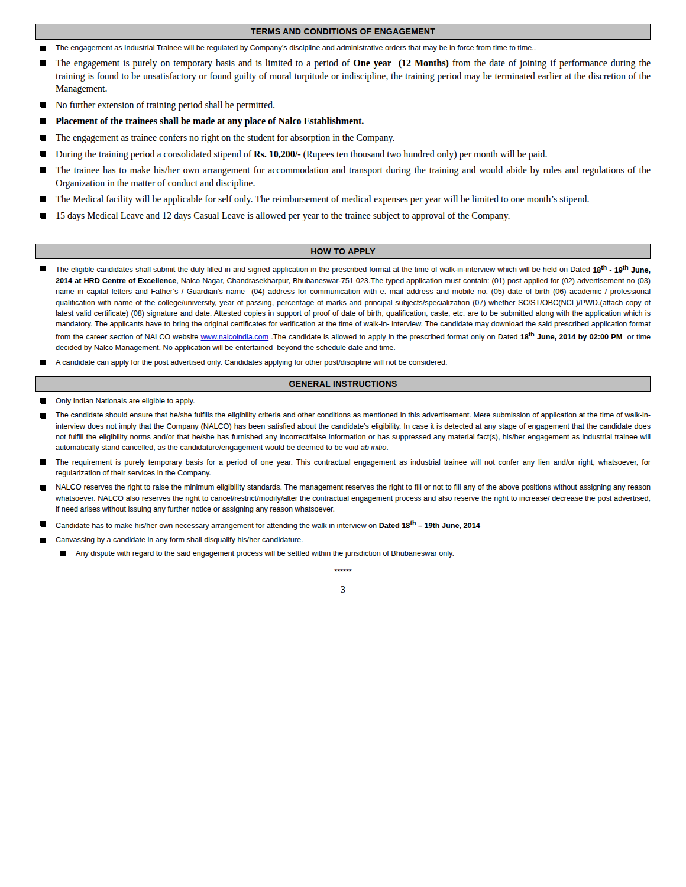TERMS AND CONDITIONS OF ENGAGEMENT
The engagement as Industrial Trainee will be regulated by Company’s discipline and administrative orders that may be in force from time to time..
The engagement is purely on temporary basis and is limited to a period of One year (12 Months) from the date of joining if performance during the training is found to be unsatisfactory or found guilty of moral turpitude or indiscipline, the training period may be terminated earlier at the discretion of the Management.
No further extension of training period shall be permitted.
Placement of the trainees shall be made at any place of Nalco Establishment.
The engagement as trainee confers no right on the student for absorption in the Company.
During the training period a consolidated stipend of Rs. 10,200/- (Rupees ten thousand two hundred only) per month will be paid.
The trainee has to make his/her own arrangement for accommodation and transport during the training and would abide by rules and regulations of the Organization in the matter of conduct and discipline.
The Medical facility will be applicable for self only. The reimbursement of medical expenses per year will be limited to one month’s stipend.
15 days Medical Leave and 12 days Casual Leave is allowed per year to the trainee subject to approval of the Company.
HOW TO APPLY
The eligible candidates shall submit the duly filled in and signed application in the prescribed format at the time of walk-in-interview which will be held on Dated 18th - 19th June, 2014 at HRD Centre of Excellence, Nalco Nagar, Chandrasekharpur, Bhubaneswar-751 023.The typed application must contain: (01) post applied for (02) advertisement no (03) name in capital letters and Father’s / Guardian’s name (04) address for communication with e. mail address and mobile no. (05) date of birth (06) academic / professional qualification with name of the college/university, year of passing, percentage of marks and principal subjects/specialization (07) whether SC/ST/OBC(NCL)/PWD.(attach copy of latest valid certificate) (08) signature and date. Attested copies in support of proof of date of birth, qualification, caste, etc. are to be submitted along with the application which is mandatory. The applicants have to bring the original certificates for verification at the time of walk-in- interview. The candidate may download the said prescribed application format from the career section of NALCO website www.nalcoindia.com .The candidate is allowed to apply in the prescribed format only on Dated 18th June, 2014 by 02:00 PM or time decided by Nalco Management. No application will be entertained beyond the schedule date and time.
A candidate can apply for the post advertised only. Candidates applying for other post/discipline will not be considered.
GENERAL INSTRUCTIONS
Only Indian Nationals are eligible to apply.
The candidate should ensure that he/she fulfills the eligibility criteria and other conditions as mentioned in this advertisement. Mere submission of application at the time of walk-in-interview does not imply that the Company (NALCO) has been satisfied about the candidate’s eligibility. In case it is detected at any stage of engagement that the candidate does not fulfill the eligibility norms and/or that he/she has furnished any incorrect/false information or has suppressed any material fact(s), his/her engagement as industrial trainee will automatically stand cancelled, as the candidature/engagement would be deemed to be void ab initio.
The requirement is purely temporary basis for a period of one year. This contractual engagement as industrial trainee will not confer any lien and/or right, whatsoever, for regularization of their services in the Company.
NALCO reserves the right to raise the minimum eligibility standards. The management reserves the right to fill or not to fill any of the above positions without assigning any reason whatsoever. NALCO also reserves the right to cancel/restrict/modify/alter the contractual engagement process and also reserve the right to increase/ decrease the post advertised, if need arises without issuing any further notice or assigning any reason whatsoever.
Candidate has to make his/her own necessary arrangement for attending the walk in interview on Dated 18th – 19th June, 2014
Canvassing by a candidate in any form shall disqualify his/her candidature.
Any dispute with regard to the said engagement process will be settled within the jurisdiction of Bhubaneswar only.
******
3